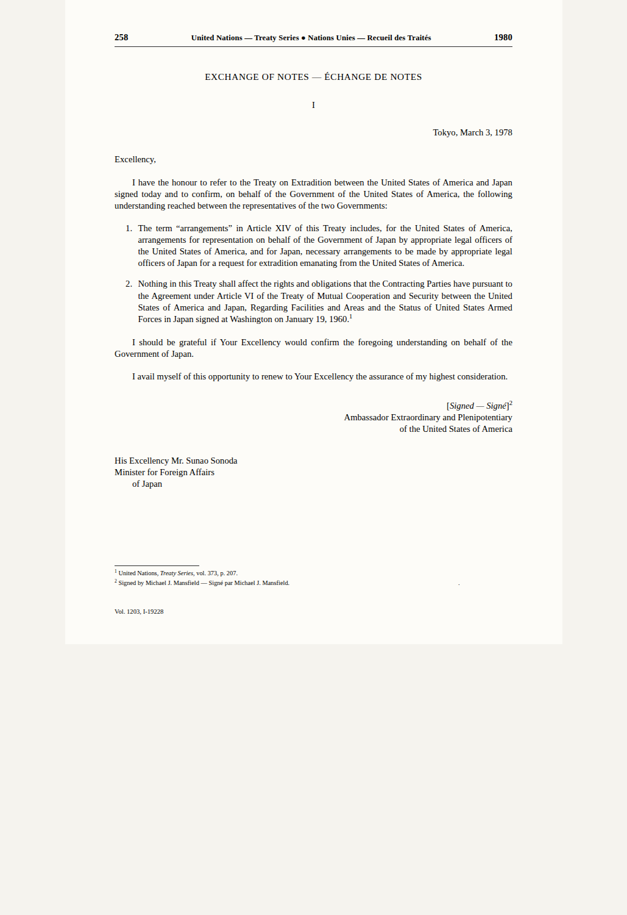258 United Nations — Treaty Series ● Nations Unies — Recueil des Traités 1980
EXCHANGE OF NOTES — ÉCHANGE DE NOTES
I
Tokyo, March 3, 1978
Excellency,
I have the honour to refer to the Treaty on Extradition between the United States of America and Japan signed today and to confirm, on behalf of the Government of the United States of America, the following understanding reached between the representatives of the two Governments:
The term “arrangements” in Article XIV of this Treaty includes, for the United States of America, arrangements for representation on behalf of the Government of Japan by appropriate legal officers of the United States of America, and for Japan, necessary arrangements to be made by appropriate legal officers of Japan for a request for extradition emanating from the United States of America.
Nothing in this Treaty shall affect the rights and obligations that the Contracting Parties have pursuant to the Agreement under Article VI of the Treaty of Mutual Cooperation and Security between the United States of America and Japan, Regarding Facilities and Areas and the Status of United States Armed Forces in Japan signed at Washington on January 19, 1960.1
I should be grateful if Your Excellency would confirm the foregoing understanding on behalf of the Government of Japan.
I avail myself of this opportunity to renew to Your Excellency the assurance of my highest consideration.
[Signed — Signé]2
Ambassador Extraordinary and Plenipotentiary
of the United States of America
His Excellency Mr. Sunao Sonoda
Minister for Foreign Affairs
of Japan
1 United Nations, Treaty Series, vol. 373, p. 207.
2 Signed by Michael J. Mansfield — Signé par Michael J. Mansfield..
Vol. 1203, I-19228